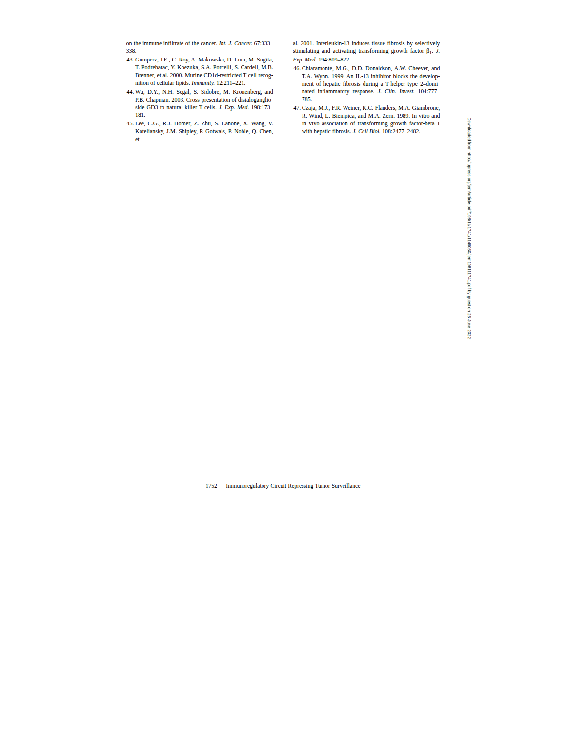on the immune infiltrate of the cancer. Int. J. Cancer. 67:333–338.
43. Gumperz, J.E., C. Roy, A. Makowska, D. Lum, M. Sugita, T. Podrebarac, Y. Koezuka, S.A. Porcelli, S. Cardell, M.B. Brenner, et al. 2000. Murine CD1d-restricted T cell recognition of cellular lipids. Immunity. 12:211–221.
44. Wu, D.Y., N.H. Segal, S. Sidobre, M. Kronenberg, and P.B. Chapman. 2003. Cross-presentation of disialoganglioside GD3 to natural killer T cells. J. Exp. Med. 198:173–181.
45. Lee, C.G., R.J. Homer, Z. Zhu, S. Lanone, X. Wang, V. Koteliansky, J.M. Shipley, P. Gotwals, P. Noble, Q. Chen, et
al. 2001. Interleukin-13 induces tissue fibrosis by selectively stimulating and activating transforming growth factor β1. J. Exp. Med. 194:809–822.
46. Chiaramonte, M.G., D.D. Donaldson, A.W. Cheever, and T.A. Wynn. 1999. An IL-13 inhibitor blocks the development of hepatic fibrosis during a T-helper type 2–dominated inflammatory response. J. Clin. Invest. 104:777–785.
47. Czaja, M.J., F.R. Weiner, K.C. Flanders, M.A. Giambrone, R. Wind, L. Biempica, and M.A. Zern. 1989. In vitro and in vivo association of transforming growth factor-beta 1 with hepatic fibrosis. J. Cell Biol. 108:2477–2482.
Downloaded from http://rupress.org/jem/article-pdf/198/11/1741/1146050/jem198111741.pdf by guest on 25 June 2022
1752 Immunoregulatory Circuit Repressing Tumor Surveillance